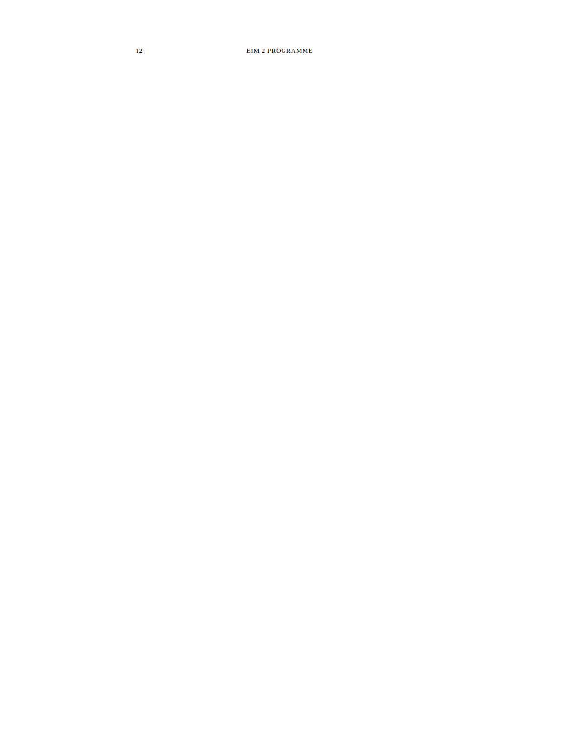12 EiM 2 Programme